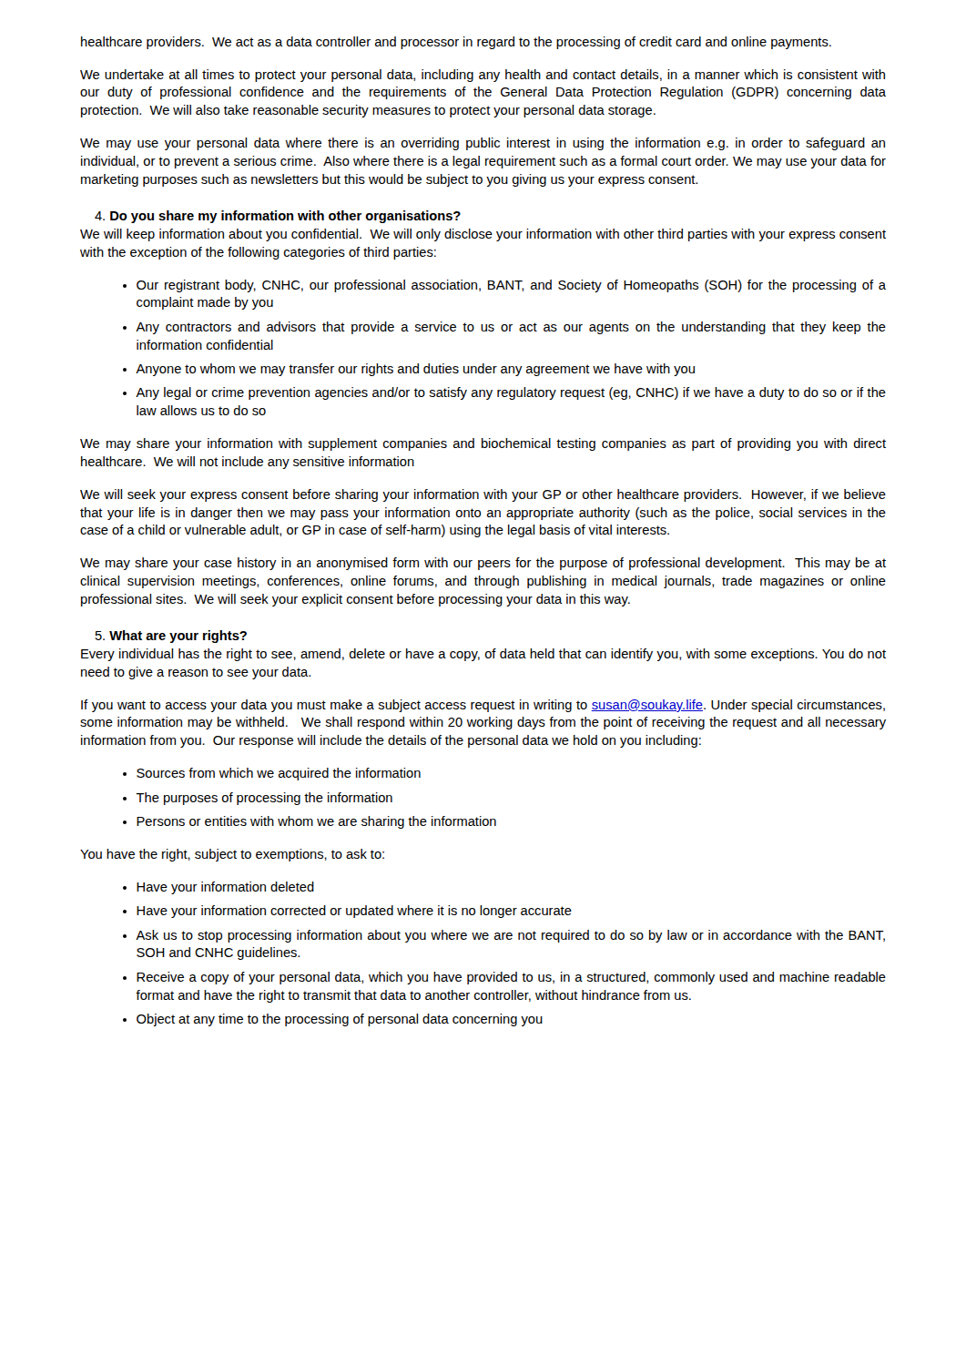healthcare providers. We act as a data controller and processor in regard to the processing of credit card and online payments.
We undertake at all times to protect your personal data, including any health and contact details, in a manner which is consistent with our duty of professional confidence and the requirements of the General Data Protection Regulation (GDPR) concerning data protection. We will also take reasonable security measures to protect your personal data storage.
We may use your personal data where there is an overriding public interest in using the information e.g. in order to safeguard an individual, or to prevent a serious crime. Also where there is a legal requirement such as a formal court order. We may use your data for marketing purposes such as newsletters but this would be subject to you giving us your express consent.
Do you share my information with other organisations?
We will keep information about you confidential. We will only disclose your information with other third parties with your express consent with the exception of the following categories of third parties:
Our registrant body, CNHC, our professional association, BANT, and Society of Homeopaths (SOH) for the processing of a complaint made by you
Any contractors and advisors that provide a service to us or act as our agents on the understanding that they keep the information confidential
Anyone to whom we may transfer our rights and duties under any agreement we have with you
Any legal or crime prevention agencies and/or to satisfy any regulatory request (eg, CNHC) if we have a duty to do so or if the law allows us to do so
We may share your information with supplement companies and biochemical testing companies as part of providing you with direct healthcare. We will not include any sensitive information
We will seek your express consent before sharing your information with your GP or other healthcare providers. However, if we believe that your life is in danger then we may pass your information onto an appropriate authority (such as the police, social services in the case of a child or vulnerable adult, or GP in case of self-harm) using the legal basis of vital interests.
We may share your case history in an anonymised form with our peers for the purpose of professional development. This may be at clinical supervision meetings, conferences, online forums, and through publishing in medical journals, trade magazines or online professional sites. We will seek your explicit consent before processing your data in this way.
What are your rights?
Every individual has the right to see, amend, delete or have a copy, of data held that can identify you, with some exceptions. You do not need to give a reason to see your data.
If you want to access your data you must make a subject access request in writing to susan@soukay.life. Under special circumstances, some information may be withheld. We shall respond within 20 working days from the point of receiving the request and all necessary information from you. Our response will include the details of the personal data we hold on you including:
Sources from which we acquired the information
The purposes of processing the information
Persons or entities with whom we are sharing the information
You have the right, subject to exemptions, to ask to:
Have your information deleted
Have your information corrected or updated where it is no longer accurate
Ask us to stop processing information about you where we are not required to do so by law or in accordance with the BANT, SOH and CNHC guidelines.
Receive a copy of your personal data, which you have provided to us, in a structured, commonly used and machine readable format and have the right to transmit that data to another controller, without hindrance from us.
Object at any time to the processing of personal data concerning you